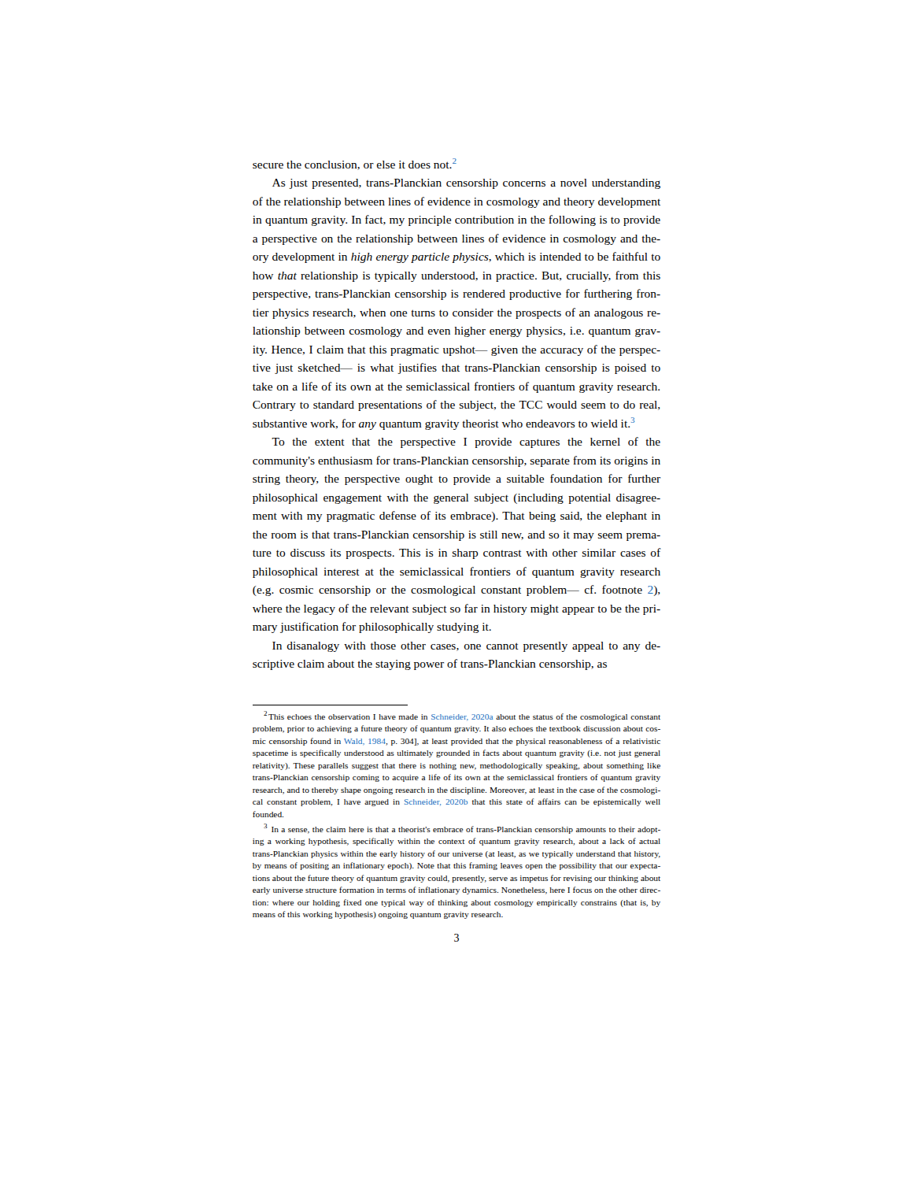secure the conclusion, or else it does not.2
As just presented, trans-Planckian censorship concerns a novel understanding of the relationship between lines of evidence in cosmology and theory development in quantum gravity. In fact, my principle contribution in the following is to provide a perspective on the relationship between lines of evidence in cosmology and theory development in high energy particle physics, which is intended to be faithful to how that relationship is typically understood, in practice. But, crucially, from this perspective, trans-Planckian censorship is rendered productive for furthering frontier physics research, when one turns to consider the prospects of an analogous relationship between cosmology and even higher energy physics, i.e. quantum gravity. Hence, I claim that this pragmatic upshot— given the accuracy of the perspective just sketched— is what justifies that trans-Planckian censorship is poised to take on a life of its own at the semiclassical frontiers of quantum gravity research. Contrary to standard presentations of the subject, the TCC would seem to do real, substantive work, for any quantum gravity theorist who endeavors to wield it.3
To the extent that the perspective I provide captures the kernel of the community's enthusiasm for trans-Planckian censorship, separate from its origins in string theory, the perspective ought to provide a suitable foundation for further philosophical engagement with the general subject (including potential disagreement with my pragmatic defense of its embrace). That being said, the elephant in the room is that trans-Planckian censorship is still new, and so it may seem premature to discuss its prospects. This is in sharp contrast with other similar cases of philosophical interest at the semiclassical frontiers of quantum gravity research (e.g. cosmic censorship or the cosmological constant problem— cf. footnote 2), where the legacy of the relevant subject so far in history might appear to be the primary justification for philosophically studying it.
In disanalogy with those other cases, one cannot presently appeal to any descriptive claim about the staying power of trans-Planckian censorship, as
2This echoes the observation I have made in Schneider, 2020a about the status of the cosmological constant problem, prior to achieving a future theory of quantum gravity. It also echoes the textbook discussion about cosmic censorship found in Wald, 1984, p. 304], at least provided that the physical reasonableness of a relativistic spacetime is specifically understood as ultimately grounded in facts about quantum gravity (i.e. not just general relativity). These parallels suggest that there is nothing new, methodologically speaking, about something like trans-Planckian censorship coming to acquire a life of its own at the semiclassical frontiers of quantum gravity research, and to thereby shape ongoing research in the discipline. Moreover, at least in the case of the cosmological constant problem, I have argued in Schneider, 2020b that this state of affairs can be epistemically well founded.
3 In a sense, the claim here is that a theorist's embrace of trans-Planckian censorship amounts to their adopting a working hypothesis, specifically within the context of quantum gravity research, about a lack of actual trans-Planckian physics within the early history of our universe (at least, as we typically understand that history, by means of positing an inflationary epoch). Note that this framing leaves open the possibility that our expectations about the future theory of quantum gravity could, presently, serve as impetus for revising our thinking about early universe structure formation in terms of inflationary dynamics. Nonetheless, here I focus on the other direction: where our holding fixed one typical way of thinking about cosmology empirically constrains (that is, by means of this working hypothesis) ongoing quantum gravity research.
3